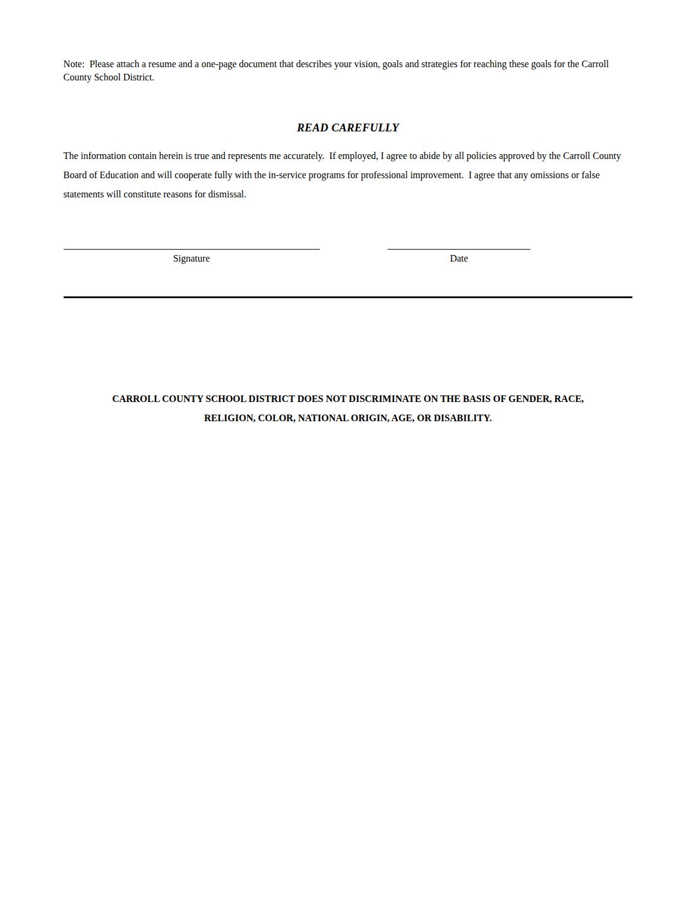Note: Please attach a resume and a one-page document that describes your vision, goals and strategies for reaching these goals for the Carroll County School District.
READ CAREFULLY
The information contain herein is true and represents me accurately. If employed, I agree to abide by all policies approved by the Carroll County Board of Education and will cooperate fully with the in-service programs for professional improvement. I agree that any omissions or false statements will constitute reasons for dismissal.
| Signature | | Date | |
Carroll County School District does not discriminate on the basis of gender, race, religion, color, national origin, age, or disability.